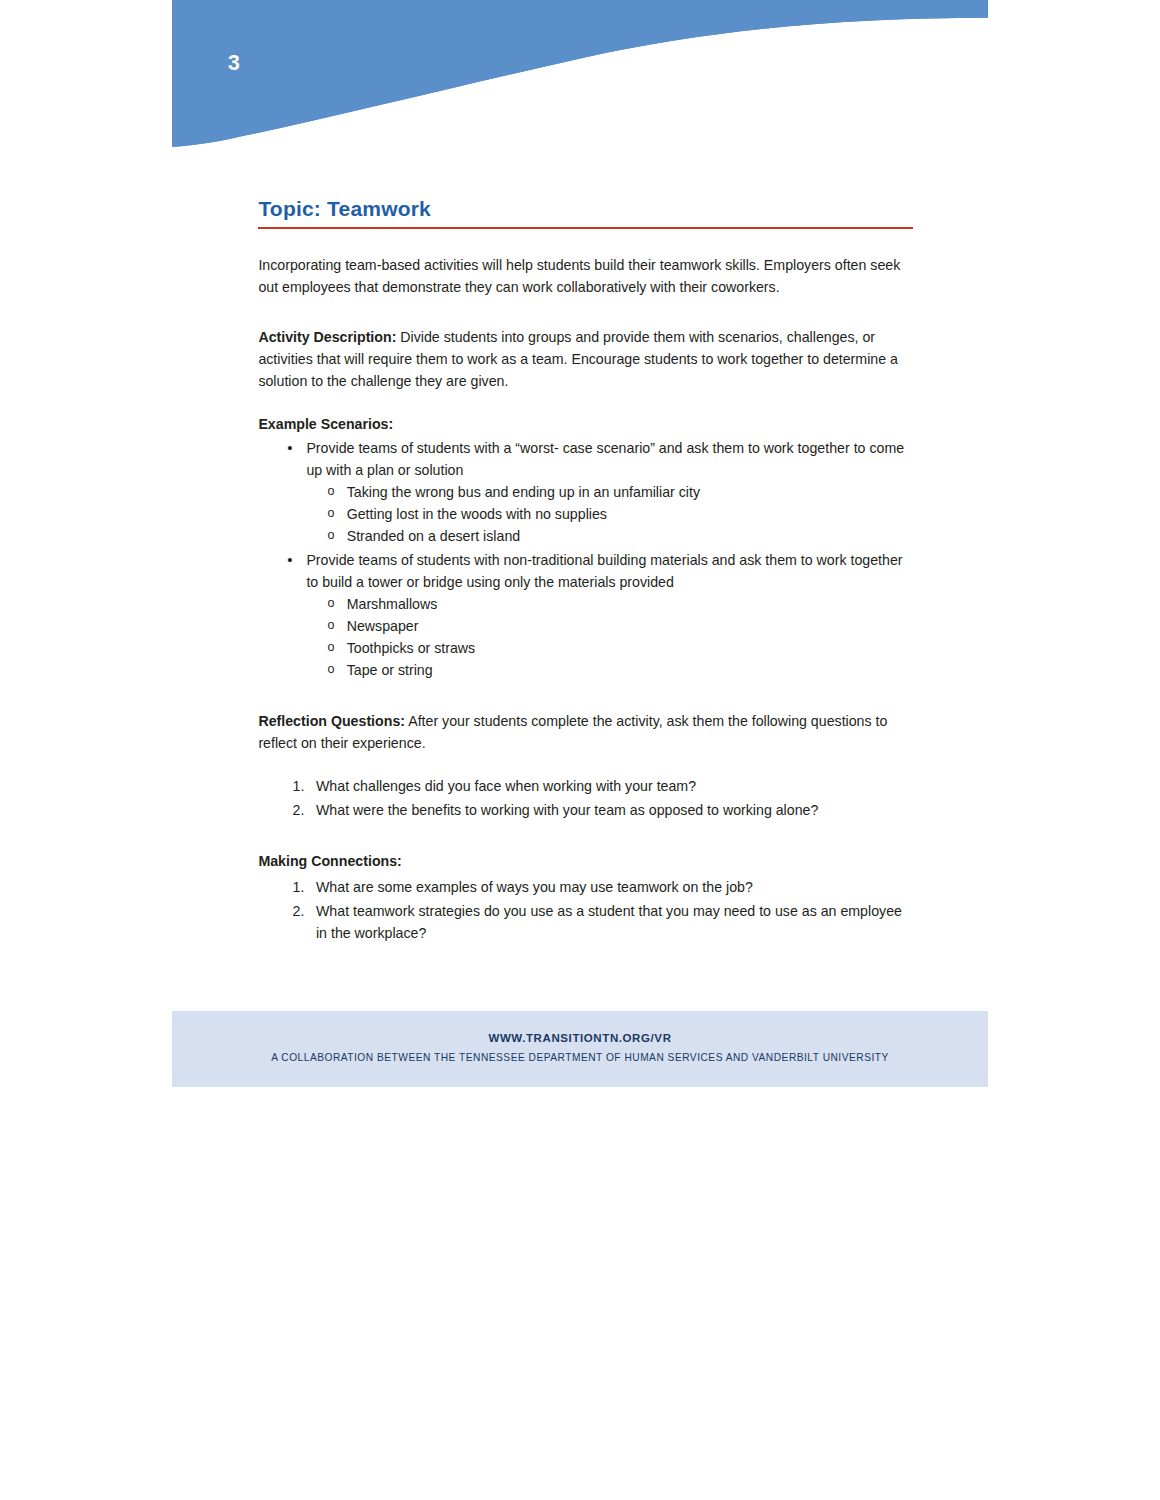3
Topic: Teamwork
Incorporating team-based activities will help students build their teamwork skills. Employers often seek out employees that demonstrate they can work collaboratively with their coworkers.
Activity Description: Divide students into groups and provide them with scenarios, challenges, or activities that will require them to work as a team. Encourage students to work together to determine a solution to the challenge they are given.
Example Scenarios:
Provide teams of students with a “worst- case scenario” and ask them to work together to come up with a plan or solution
Taking the wrong bus and ending up in an unfamiliar city
Getting lost in the woods with no supplies
Stranded on a desert island
Provide teams of students with non-traditional building materials and ask them to work together to build a tower or bridge using only the materials provided
Marshmallows
Newspaper
Toothpicks or straws
Tape or string
Reflection Questions: After your students complete the activity, ask them the following questions to reflect on their experience.
What challenges did you face when working with your team?
What were the benefits to working with your team as opposed to working alone?
Making Connections:
What are some examples of ways you may use teamwork on the job?
What teamwork strategies do you use as a student that you may need to use as an employee in the workplace?
WWW.TRANSITIONTN.ORG/VR
A COLLABORATION BETWEEN THE TENNESSEE DEPARTMENT OF HUMAN SERVICES AND VANDERBILT UNIVERSITY